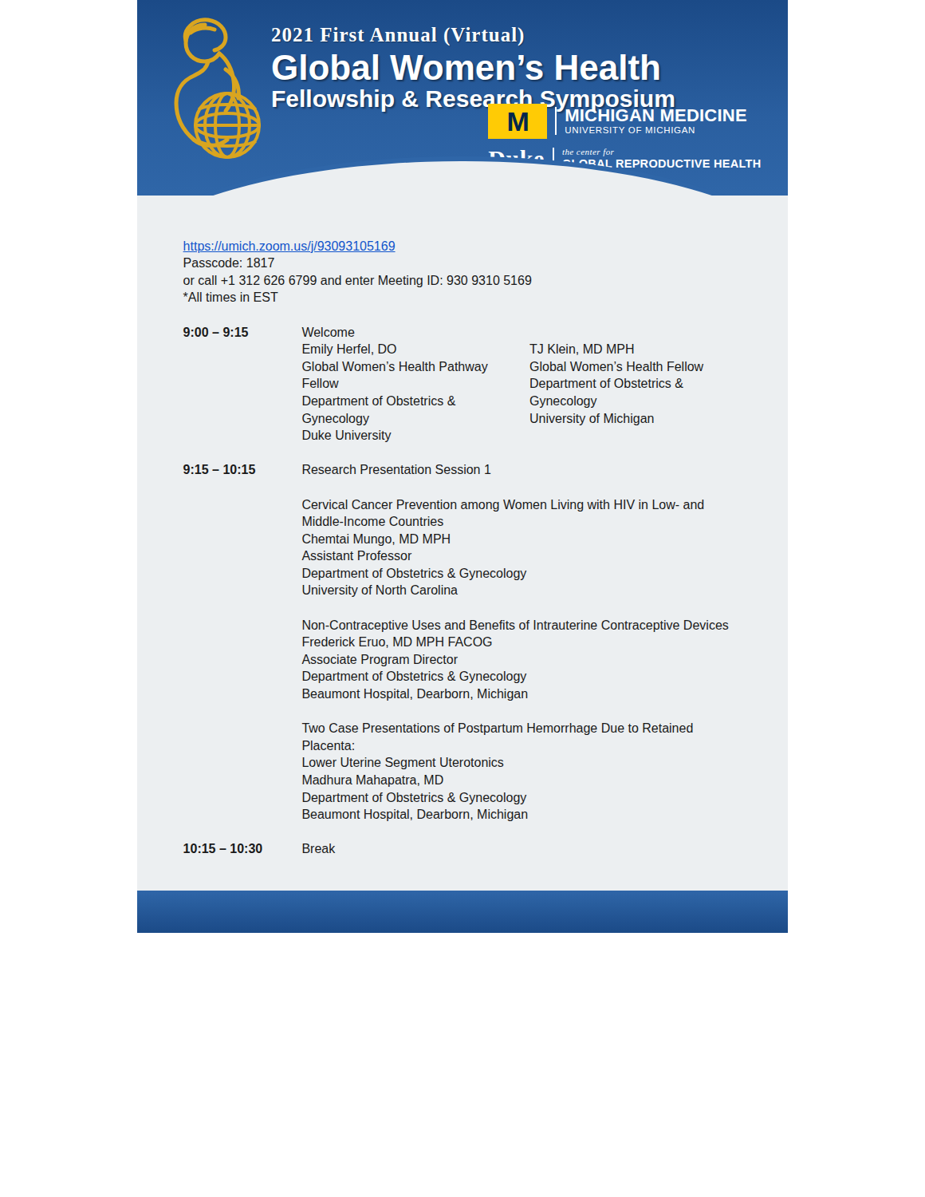2021 First Annual (Virtual)
Global Women’s Health
Fellowship & Research Symposium
M
MICHIGAN MEDICINE
UNIVERSITY OF MICHIGAN
Duke
the center for
GLOBAL REPRODUCTIVE HEALTH
https://umich.zoom.us/j/93093105169
Passcode: 1817
or call +1 312 626 6799 and enter Meeting ID: 930 9310 5169
*All times in EST
| 9:00 – 9:15 | Welcome Emily Herfel, DO Global Women’s Health Pathway Fellow Department of Obstetrics & Gynecology Duke University TJ Klein, MD MPH Global Women’s Health Fellow Department of Obstetrics & Gynecology University of Michigan |
| 9:15 – 10:15 | Research Presentation Session 1 Cervical Cancer Prevention among Women Living with HIV in Low- and Middle-Income Countries Chemtai Mungo, MD MPH Assistant Professor Department of Obstetrics & Gynecology University of North Carolina Non-Contraceptive Uses and Benefits of Intrauterine Contraceptive Devices Frederick Eruo, MD MPH FACOG Associate Program Director Department of Obstetrics & Gynecology Beaumont Hospital, Dearborn, Michigan Two Case Presentations of Postpartum Hemorrhage Due to Retained Placenta: Lower Uterine Segment Uterotonics Madhura Mahapatra, MD Department of Obstetrics & Gynecology Beaumont Hospital, Dearborn, Michigan |
| 10:15 – 10:30 | Break |